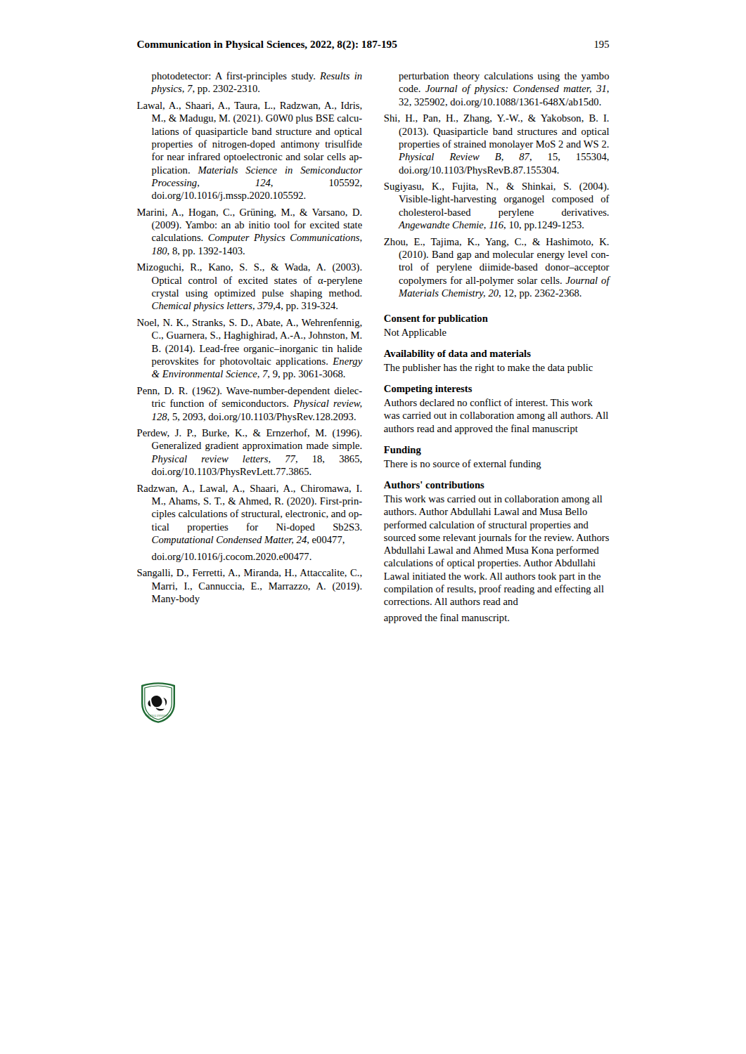Communication in Physical Sciences, 2022, 8(2): 187-195 195
photodetector: A first-principles study. Results in physics, 7, pp. 2302-2310.
Lawal, A., Shaari, A., Taura, L., Radzwan, A., Idris, M., & Madugu, M. (2021). G0W0 plus BSE calculations of quasiparticle band structure and optical properties of nitrogen-doped antimony trisulfide for near infrared optoelectronic and solar cells application. Materials Science in Semiconductor Processing, 124, 105592, doi.org/10.1016/j.mssp.2020.105592.
Marini, A., Hogan, C., Grüning, M., & Varsano, D. (2009). Yambo: an ab initio tool for excited state calculations. Computer Physics Communications, 180, 8, pp. 1392-1403.
Mizoguchi, R., Kano, S. S., & Wada, A. (2003). Optical control of excited states of α-perylene crystal using optimized pulse shaping method. Chemical physics letters, 379,4, pp. 319-324.
Noel, N. K., Stranks, S. D., Abate, A., Wehrenfennig, C., Guarnera, S., Haghighirad, A.-A., Johnston, M. B. (2014). Lead-free organic–inorganic tin halide perovskites for photovoltaic applications. Energy & Environmental Science, 7, 9, pp. 3061-3068.
Penn, D. R. (1962). Wave-number-dependent dielectric function of semiconductors. Physical review, 128, 5, 2093, doi.org/10.1103/PhysRev.128.2093.
Perdew, J. P., Burke, K., & Ernzerhof, M. (1996). Generalized gradient approximation made simple. Physical review letters, 77, 18, 3865, doi.org/10.1103/PhysRevLett.77.3865.
Radzwan, A., Lawal, A., Shaari, A., Chiromawa, I. M., Ahams, S. T., & Ahmed, R. (2020). First-principles calculations of structural, electronic, and optical properties for Ni-doped Sb2S3. Computational Condensed Matter, 24, e00477,
doi.org/10.1016/j.cocom.2020.e00477.
Sangalli, D., Ferretti, A., Miranda, H., Attaccalite, C., Marri, I., Cannuccia, E., Marrazzo, A. (2019). Many-body
perturbation theory calculations using the yambo code. Journal of physics: Condensed matter, 31, 32, 325902, doi.org/10.1088/1361-648X/ab15d0.
Shi, H., Pan, H., Zhang, Y.-W., & Yakobson, B. I. (2013). Quasiparticle band structures and optical properties of strained monolayer MoS 2 and WS 2. Physical Review B, 87, 15, 155304, doi.org/10.1103/PhysRevB.87.155304.
Sugiyasu, K., Fujita, N., & Shinkai, S. (2004). Visible-light-harvesting organogel composed of cholesterol-based perylene derivatives. Angewandte Chemie, 116, 10, pp.1249-1253.
Zhou, E., Tajima, K., Yang, C., & Hashimoto, K. (2010). Band gap and molecular energy level control of perylene diimide-based donor–acceptor copolymers for all-polymer solar cells. Journal of Materials Chemistry, 20, 12, pp. 2362-2368.
Consent for publication
Not Applicable
Availability of data and materials
The publisher has the right to make the data public
Competing interests
Authors declared no conflict of interest. This work was carried out in collaboration among all authors. All authors read and approved the final manuscript
Funding
There is no source of external funding
Authors' contributions
This work was carried out in collaboration among all authors. Author Abdullahi Lawal and Musa Bello performed calculation of structural properties and sourced some relevant journals for the review. Authors Abdullahi Lawal and Ahmed Musa Kona performed calculations of optical properties. Author Abdullahi Lawal initiated the work. All authors took part in the compilation of results, proof reading and effecting all corrections. All authors read and
approved the final manuscript.
FEDERAL UNIVERSITY